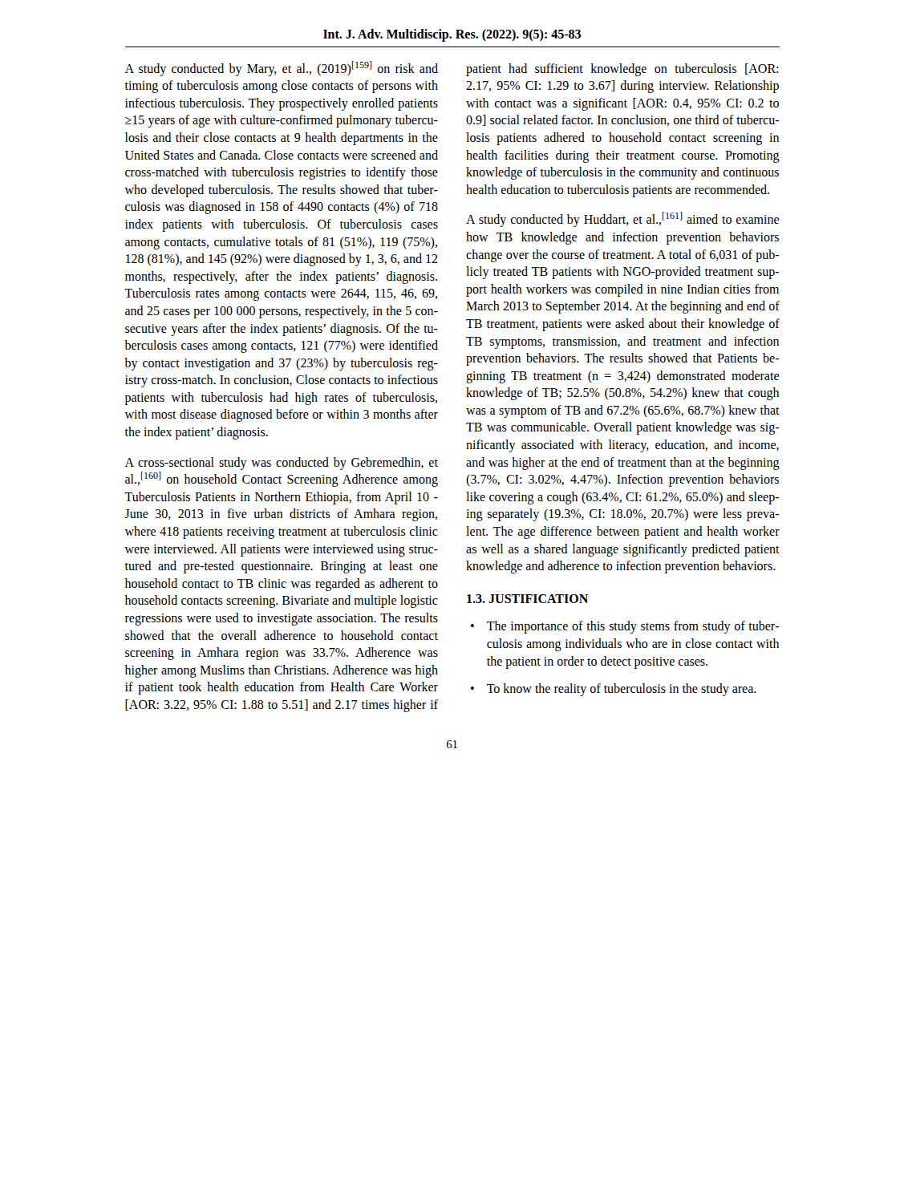Int. J. Adv. Multidiscip. Res. (2022). 9(5): 45-83
A study conducted by Mary, et al., (2019)[159] on risk and timing of tuberculosis among close contacts of persons with infectious tuberculosis. They prospectively enrolled patients ≥15 years of age with culture-confirmed pulmonary tuberculosis and their close contacts at 9 health departments in the United States and Canada. Close contacts were screened and cross-matched with tuberculosis registries to identify those who developed tuberculosis. The results showed that tuberculosis was diagnosed in 158 of 4490 contacts (4%) of 718 index patients with tuberculosis. Of tuberculosis cases among contacts, cumulative totals of 81 (51%), 119 (75%), 128 (81%), and 145 (92%) were diagnosed by 1, 3, 6, and 12 months, respectively, after the index patients’ diagnosis. Tuberculosis rates among contacts were 2644, 115, 46, 69, and 25 cases per 100 000 persons, respectively, in the 5 consecutive years after the index patients’ diagnosis. Of the tuberculosis cases among contacts, 121 (77%) were identified by contact investigation and 37 (23%) by tuberculosis registry cross-match. In conclusion, Close contacts to infectious patients with tuberculosis had high rates of tuberculosis, with most disease diagnosed before or within 3 months after the index patient’ diagnosis.
A cross-sectional study was conducted by Gebremedhin, et al.,[160] on household Contact Screening Adherence among Tuberculosis Patients in Northern Ethiopia, from April 10 - June 30, 2013 in five urban districts of Amhara region, where 418 patients receiving treatment at tuberculosis clinic were interviewed. All patients were interviewed using structured and pre-tested questionnaire. Bringing at least one household contact to TB clinic was regarded as adherent to household contacts screening. Bivariate and multiple logistic regressions were used to investigate association. The results showed that the overall adherence to household contact screening in Amhara region was 33.7%. Adherence was higher among Muslims than Christians. Adherence was high if patient took health education from Health Care Worker [AOR: 3.22, 95% CI: 1.88 to 5.51] and 2.17 times higher if patient had sufficient knowledge on tuberculosis [AOR: 2.17, 95% CI: 1.29 to 3.67] during interview. Relationship with contact was a significant [AOR: 0.4, 95% CI: 0.2 to 0.9] social related factor. In conclusion, one third of tuberculosis patients adhered to household contact screening in health facilities during their treatment course. Promoting knowledge of tuberculosis in the community and continuous health education to tuberculosis patients are recommended.
A study conducted by Huddart, et al.,[161] aimed to examine how TB knowledge and infection prevention behaviors change over the course of treatment. A total of 6,031 of publicly treated TB patients with NGO-provided treatment support health workers was compiled in nine Indian cities from March 2013 to September 2014. At the beginning and end of TB treatment, patients were asked about their knowledge of TB symptoms, transmission, and treatment and infection prevention behaviors. The results showed that Patients beginning TB treatment (n = 3,424) demonstrated moderate knowledge of TB; 52.5% (50.8%, 54.2%) knew that cough was a symptom of TB and 67.2% (65.6%, 68.7%) knew that TB was communicable. Overall patient knowledge was significantly associated with literacy, education, and income, and was higher at the end of treatment than at the beginning (3.7%, CI: 3.02%, 4.47%). Infection prevention behaviors like covering a cough (63.4%, CI: 61.2%, 65.0%) and sleeping separately (19.3%, CI: 18.0%, 20.7%) were less prevalent. The age difference between patient and health worker as well as a shared language significantly predicted patient knowledge and adherence to infection prevention behaviors.
1.3. JUSTIFICATION
The importance of this study stems from study of tuberculosis among individuals who are in close contact with the patient in order to detect positive cases.
To know the reality of tuberculosis in the study area.
61